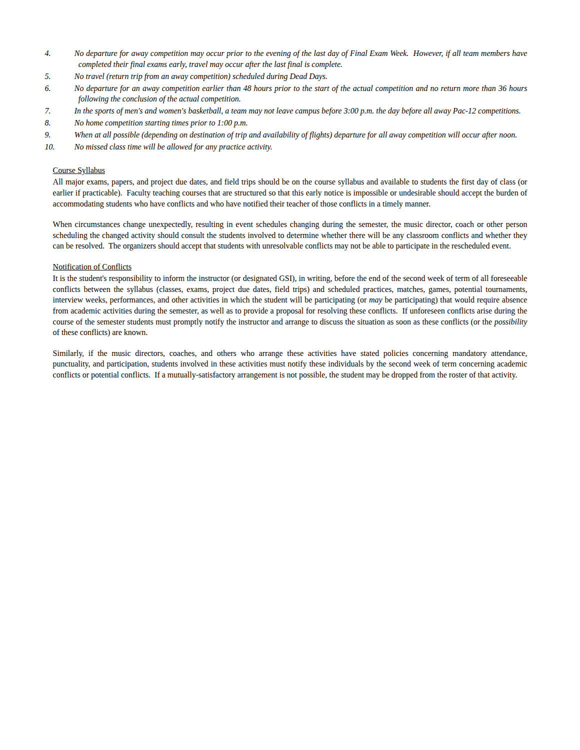4. No departure for away competition may occur prior to the evening of the last day of Final Exam Week. However, if all team members have completed their final exams early, travel may occur after the last final is complete.
5. No travel (return trip from an away competition) scheduled during Dead Days.
6. No departure for an away competition earlier than 48 hours prior to the start of the actual competition and no return more than 36 hours following the conclusion of the actual competition.
7. In the sports of men's and women's basketball, a team may not leave campus before 3:00 p.m. the day before all away Pac-12 competitions.
8. No home competition starting times prior to 1:00 p.m.
9. When at all possible (depending on destination of trip and availability of flights) departure for all away competition will occur after noon.
10. No missed class time will be allowed for any practice activity.
Course Syllabus
All major exams, papers, and project due dates, and field trips should be on the course syllabus and available to students the first day of class (or earlier if practicable). Faculty teaching courses that are structured so that this early notice is impossible or undesirable should accept the burden of accommodating students who have conflicts and who have notified their teacher of those conflicts in a timely manner.
When circumstances change unexpectedly, resulting in event schedules changing during the semester, the music director, coach or other person scheduling the changed activity should consult the students involved to determine whether there will be any classroom conflicts and whether they can be resolved. The organizers should accept that students with unresolvable conflicts may not be able to participate in the rescheduled event.
Notification of Conflicts
It is the student's responsibility to inform the instructor (or designated GSI), in writing, before the end of the second week of term of all foreseeable conflicts between the syllabus (classes, exams, project due dates, field trips) and scheduled practices, matches, games, potential tournaments, interview weeks, performances, and other activities in which the student will be participating (or may be participating) that would require absence from academic activities during the semester, as well as to provide a proposal for resolving these conflicts. If unforeseen conflicts arise during the course of the semester students must promptly notify the instructor and arrange to discuss the situation as soon as these conflicts (or the possibility of these conflicts) are known.
Similarly, if the music directors, coaches, and others who arrange these activities have stated policies concerning mandatory attendance, punctuality, and participation, students involved in these activities must notify these individuals by the second week of term concerning academic conflicts or potential conflicts. If a mutually-satisfactory arrangement is not possible, the student may be dropped from the roster of that activity.